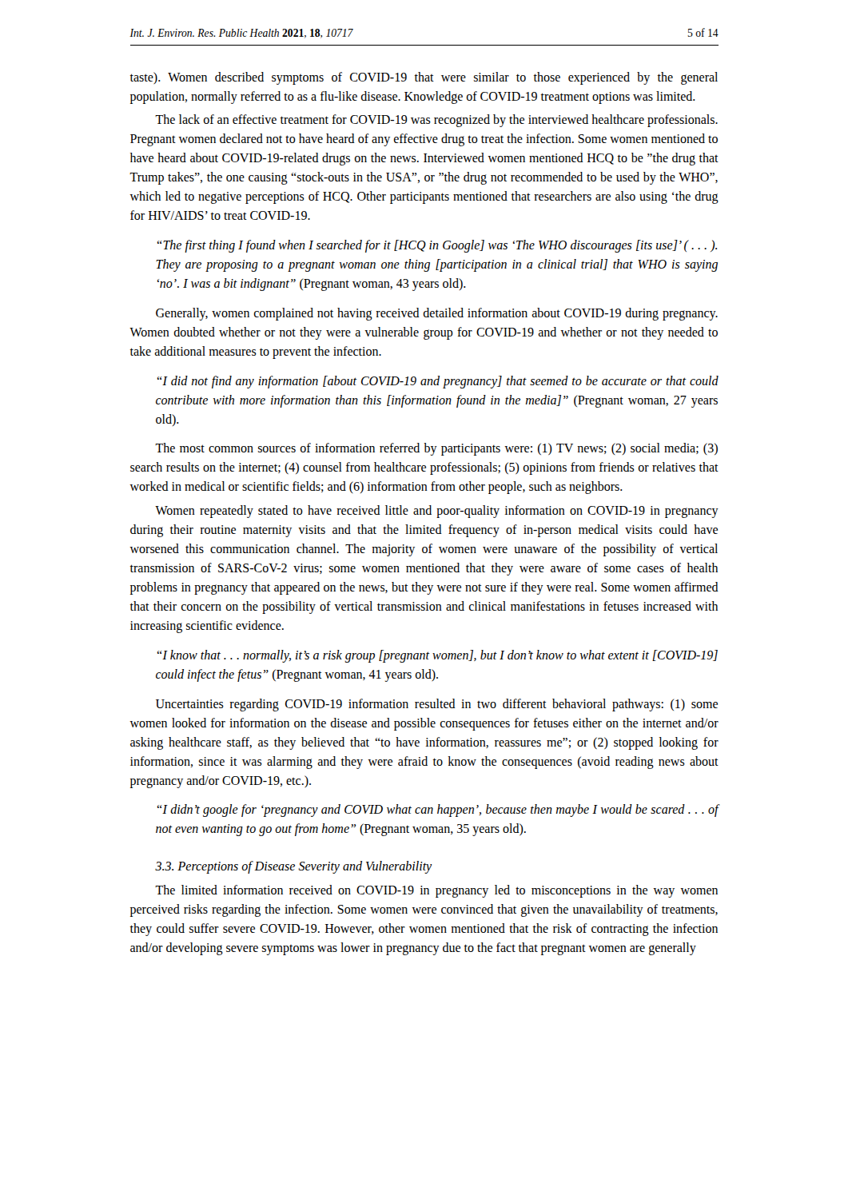Int. J. Environ. Res. Public Health 2021, 18, 10717 5 of 14
taste). Women described symptoms of COVID-19 that were similar to those experienced by the general population, normally referred to as a flu-like disease. Knowledge of COVID-19 treatment options was limited.
The lack of an effective treatment for COVID-19 was recognized by the interviewed healthcare professionals. Pregnant women declared not to have heard of any effective drug to treat the infection. Some women mentioned to have heard about COVID-19-related drugs on the news. Interviewed women mentioned HCQ to be ”the drug that Trump takes”, the one causing “stock-outs in the USA”, or ”the drug not recommended to be used by the WHO”, which led to negative perceptions of HCQ. Other participants mentioned that researchers are also using ‘the drug for HIV/AIDS’ to treat COVID-19.
“The first thing I found when I searched for it [HCQ in Google] was ‘The WHO discourages [its use]’ ( . . . ). They are proposing to a pregnant woman one thing [participation in a clinical trial] that WHO is saying ‘no’. I was a bit indignant” (Pregnant woman, 43 years old).
Generally, women complained not having received detailed information about COVID-19 during pregnancy. Women doubted whether or not they were a vulnerable group for COVID-19 and whether or not they needed to take additional measures to prevent the infection.
“I did not find any information [about COVID-19 and pregnancy] that seemed to be accurate or that could contribute with more information than this [information found in the media]” (Pregnant woman, 27 years old).
The most common sources of information referred by participants were: (1) TV news; (2) social media; (3) search results on the internet; (4) counsel from healthcare professionals; (5) opinions from friends or relatives that worked in medical or scientific fields; and (6) information from other people, such as neighbors.
Women repeatedly stated to have received little and poor-quality information on COVID-19 in pregnancy during their routine maternity visits and that the limited frequency of in-person medical visits could have worsened this communication channel. The majority of women were unaware of the possibility of vertical transmission of SARS-CoV-2 virus; some women mentioned that they were aware of some cases of health problems in pregnancy that appeared on the news, but they were not sure if they were real. Some women affirmed that their concern on the possibility of vertical transmission and clinical manifestations in fetuses increased with increasing scientific evidence.
“I know that . . . normally, it’s a risk group [pregnant women], but I don’t know to what extent it [COVID-19] could infect the fetus” (Pregnant woman, 41 years old).
Uncertainties regarding COVID-19 information resulted in two different behavioral pathways: (1) some women looked for information on the disease and possible consequences for fetuses either on the internet and/or asking healthcare staff, as they believed that “to have information, reassures me”; or (2) stopped looking for information, since it was alarming and they were afraid to know the consequences (avoid reading news about pregnancy and/or COVID-19, etc.).
“I didn’t google for ‘pregnancy and COVID what can happen’, because then maybe I would be scared . . . of not even wanting to go out from home” (Pregnant woman, 35 years old).
3.3. Perceptions of Disease Severity and Vulnerability
The limited information received on COVID-19 in pregnancy led to misconceptions in the way women perceived risks regarding the infection. Some women were convinced that given the unavailability of treatments, they could suffer severe COVID-19. However, other women mentioned that the risk of contracting the infection and/or developing severe symptoms was lower in pregnancy due to the fact that pregnant women are generally